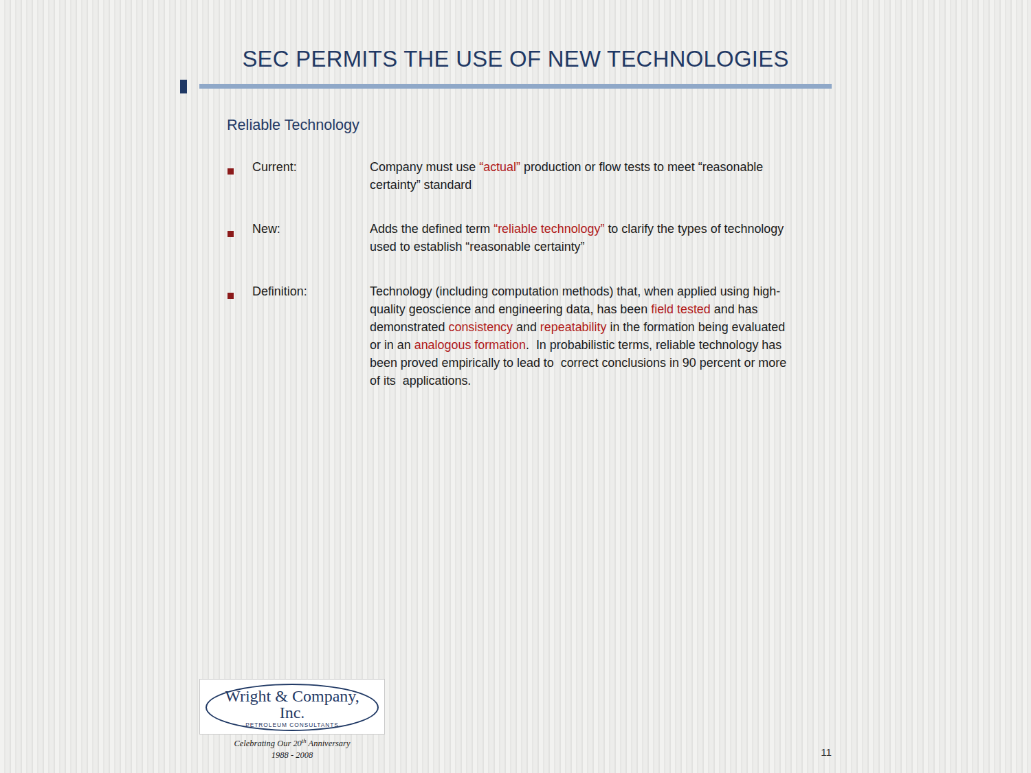SEC PERMITS THE USE OF NEW TECHNOLOGIES
Reliable Technology
| | Current: | Company must use “actual” production or flow tests to meet “reasonable certainty” standard |
| | New: | Adds the defined term “reliable technology” to clarify the types of technology used to establish “reasonable certainty” |
| | Definition: | Technology (including computation methods) that, when applied using high-quality geoscience and engineering data, has been field tested and has demonstrated consistency and repeatability in the formation being evaluated or in an analogous formation . In probabilistic terms, reliable technology has been proved empirically to lead to correct conclusions in 90 percent or more of its applications. |
Wright & Company, Inc.
Petroleum Consultants
Celebrating Our 20th Anniversary
1988 - 2008
11